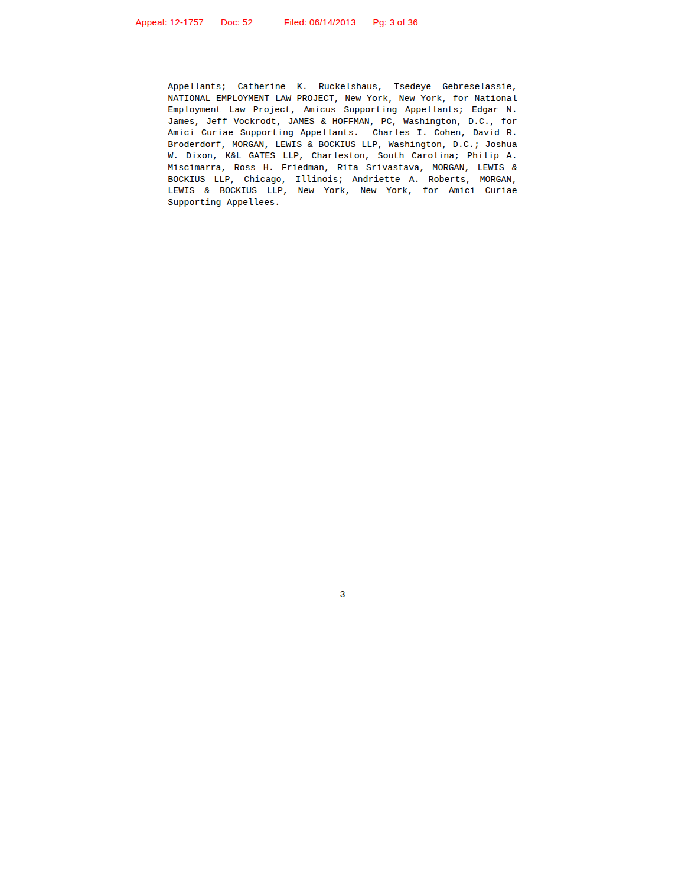Appeal: 12-1757 Doc: 52 Filed: 06/14/2013 Pg: 3 of 36
Appellants; Catherine K. Ruckelshaus, Tsedeye Gebreselassie, NATIONAL EMPLOYMENT LAW PROJECT, New York, New York, for National Employment Law Project, Amicus Supporting Appellants; Edgar N. James, Jeff Vockrodt, JAMES & HOFFMAN, PC, Washington, D.C., for Amici Curiae Supporting Appellants. Charles I. Cohen, David R. Broderdorf, MORGAN, LEWIS & BOCKIUS LLP, Washington, D.C.; Joshua W. Dixon, K&L GATES LLP, Charleston, South Carolina; Philip A. Miscimarra, Ross H. Friedman, Rita Srivastava, MORGAN, LEWIS & BOCKIUS LLP, Chicago, Illinois; Andriette A. Roberts, MORGAN, LEWIS & BOCKIUS LLP, New York, New York, for Amici Curiae Supporting Appellees.
3